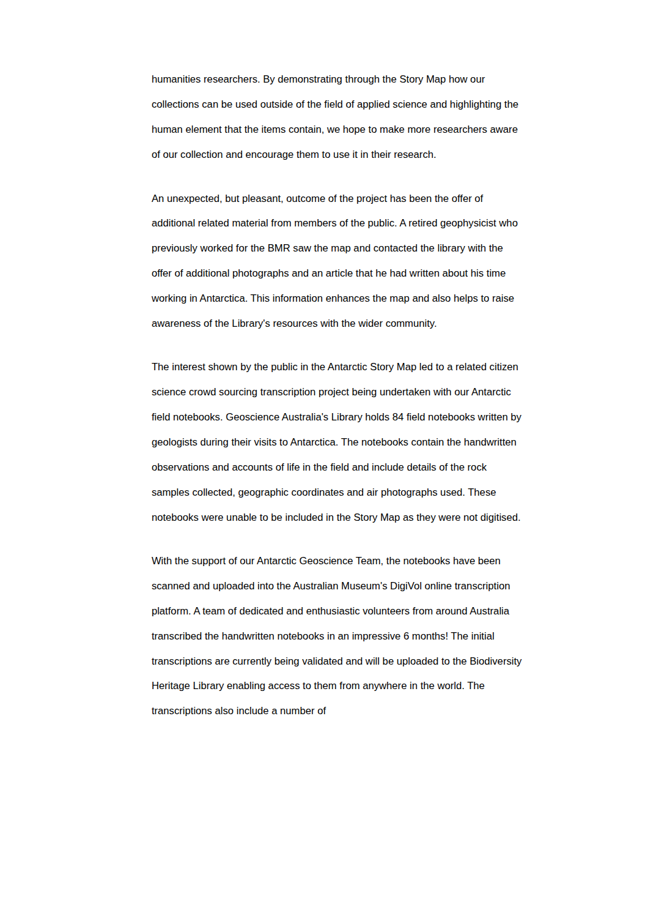humanities researchers. By demonstrating through the Story Map how our collections can be used outside of the field of applied science and highlighting the human element that the items contain, we hope to make more researchers aware of our collection and encourage them to use it in their research.
An unexpected, but pleasant, outcome of the project has been the offer of additional related material from members of the public. A retired geophysicist who previously worked for the BMR saw the map and contacted the library with the offer of additional photographs and an article that he had written about his time working in Antarctica. This information enhances the map and also helps to raise awareness of the Library's resources with the wider community.
The interest shown by the public in the Antarctic Story Map led to a related citizen science crowd sourcing transcription project being undertaken with our Antarctic field notebooks. Geoscience Australia's Library holds 84 field notebooks written by geologists during their visits to Antarctica. The notebooks contain the handwritten observations and accounts of life in the field and include details of the rock samples collected, geographic coordinates and air photographs used. These notebooks were unable to be included in the Story Map as they were not digitised.
With the support of our Antarctic Geoscience Team, the notebooks have been scanned and uploaded into the Australian Museum's DigiVol online transcription platform. A team of dedicated and enthusiastic volunteers from around Australia transcribed the handwritten notebooks in an impressive 6 months! The initial transcriptions are currently being validated and will be uploaded to the Biodiversity Heritage Library enabling access to them from anywhere in the world. The transcriptions also include a number of